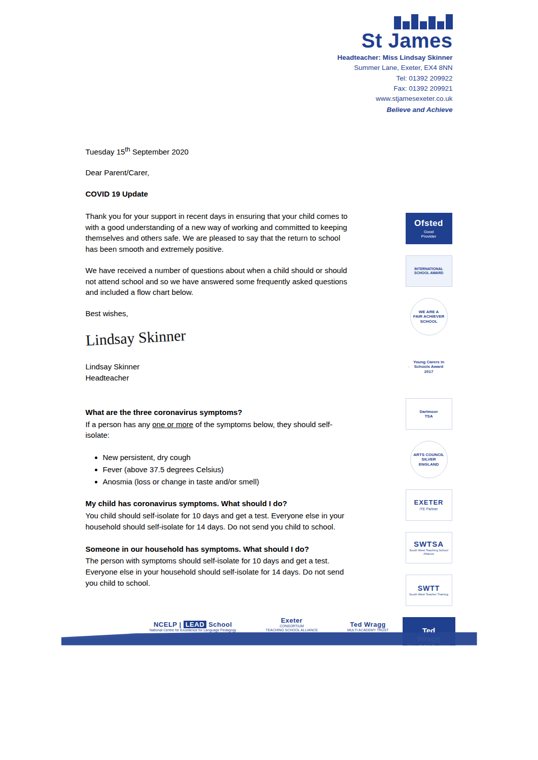St James
Headteacher: Miss Lindsay Skinner
Summer Lane, Exeter, EX4 8NN
Tel: 01392 209922
Fax: 01392 209921
www.stjamesexeter.co.uk
Believe and Achieve
Tuesday 15th September 2020
Dear Parent/Carer,
COVID 19 Update
Thank you for your support in recent days in ensuring that your child comes to with a good understanding of a new way of working and committed to keeping themselves and others safe. We are pleased to say that the return to school has been smooth and extremely positive.
We have received a number of questions about when a child should or should not attend school and so we have answered some frequently asked questions and included a flow chart below.
Best wishes,
Lindsay Skinner
Lindsay Skinner Headteacher
What are the three coronavirus symptoms?
If a person has any one or more of the symptoms below, they should self-isolate:
New persistent, dry cough
Fever (above 37.5 degrees Celsius)
Anosmia (loss or change in taste and/or smell)
My child has coronavirus symptoms. What should I do?
You child should self-isolate for 10 days and get a test. Everyone else in your household should self-isolate for 14 days. Do not send you child to school.
Someone in our household has symptoms. What should I do?
The person with symptoms should self-isolate for 10 days and get a test. Everyone else in your household should self-isolate for 14 days. Do not send you child to school.
Ofsted Good
Provider
INTERNATIONAL
SCHOOL AWARD
WE ARE A
FAIR ACHIEVER
SCHOOL
Young Carers in Schools Award
2017
Dartmoor
TSA
ARTS COUNCIL
SILVER
ENGLAND
EXETER ITE Partner
SWTSA South West Teaching School Alliance
SWTT South West Teacher Training
Ted Wragg MULTI ACADEMY TRUST
NCELP | LEAD School
National Centre for Excellence for Language Pedagogy
Exeter
CONSORTIUM
TEACHING SCHOOL ALLIANCE
Ted Wragg
MULTI ACADEMY TRUST